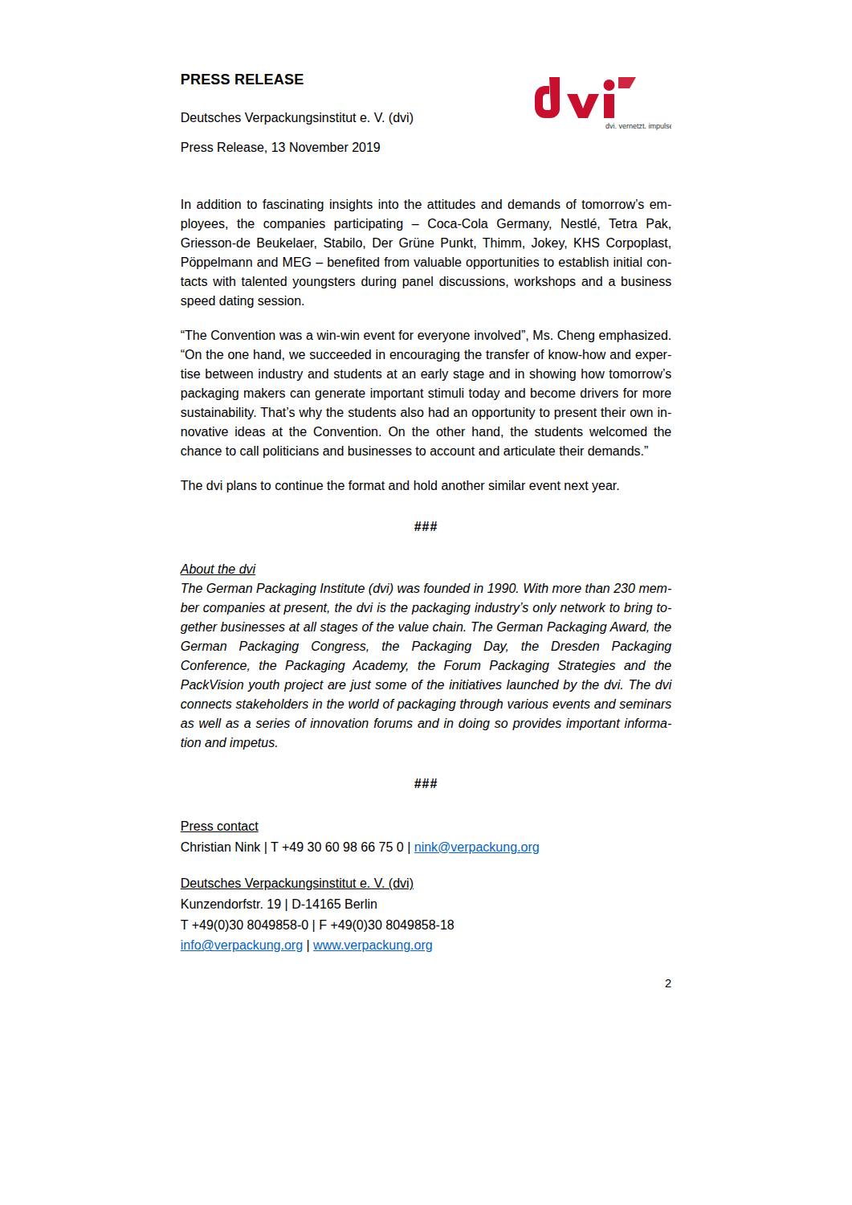PRESS RELEASE
Deutsches Verpackungsinstitut e. V. (dvi)
Press Release, 13 November 2019
dvi – dvi. vernetzt. impulse. dvi. vernetzt. impulse.
In addition to fascinating insights into the attitudes and demands of tomorrow’s employees, the companies participating – Coca-Cola Germany, Nestlé, Tetra Pak, Griesson-de Beukelaer, Stabilo, Der Grüne Punkt, Thimm, Jokey, KHS Corpoplast, Pöppelmann and MEG – benefited from valuable opportunities to establish initial contacts with talented youngsters during panel discussions, workshops and a business speed dating session.
“The Convention was a win-win event for everyone involved”, Ms. Cheng emphasized. “On the one hand, we succeeded in encouraging the transfer of know-how and expertise between industry and students at an early stage and in showing how tomorrow’s packaging makers can generate important stimuli today and become drivers for more sustainability. That’s why the students also had an opportunity to present their own innovative ideas at the Convention. On the other hand, the students welcomed the chance to call politicians and businesses to account and articulate their demands.”
The dvi plans to continue the format and hold another similar event next year.
###
About the dvi
The German Packaging Institute (dvi) was founded in 1990. With more than 230 member companies at present, the dvi is the packaging industry’s only network to bring together businesses at all stages of the value chain. The German Packaging Award, the German Packaging Congress, the Packaging Day, the Dresden Packaging Conference, the Packaging Academy, the Forum Packaging Strategies and the PackVision youth project are just some of the initiatives launched by the dvi. The dvi connects stakeholders in the world of packaging through various events and seminars as well as a series of innovation forums and in doing so provides important information and impetus.
###
Press contact
Christian Nink | T +49 30 60 98 66 75 0 | nink@verpackung.org
Deutsches Verpackungsinstitut e. V. (dvi)
Kunzendorfstr. 19 | D-14165 Berlin
T +49(0)30 8049858-0 | F +49(0)30 8049858-18
info@verpackung.org | www.verpackung.org
2